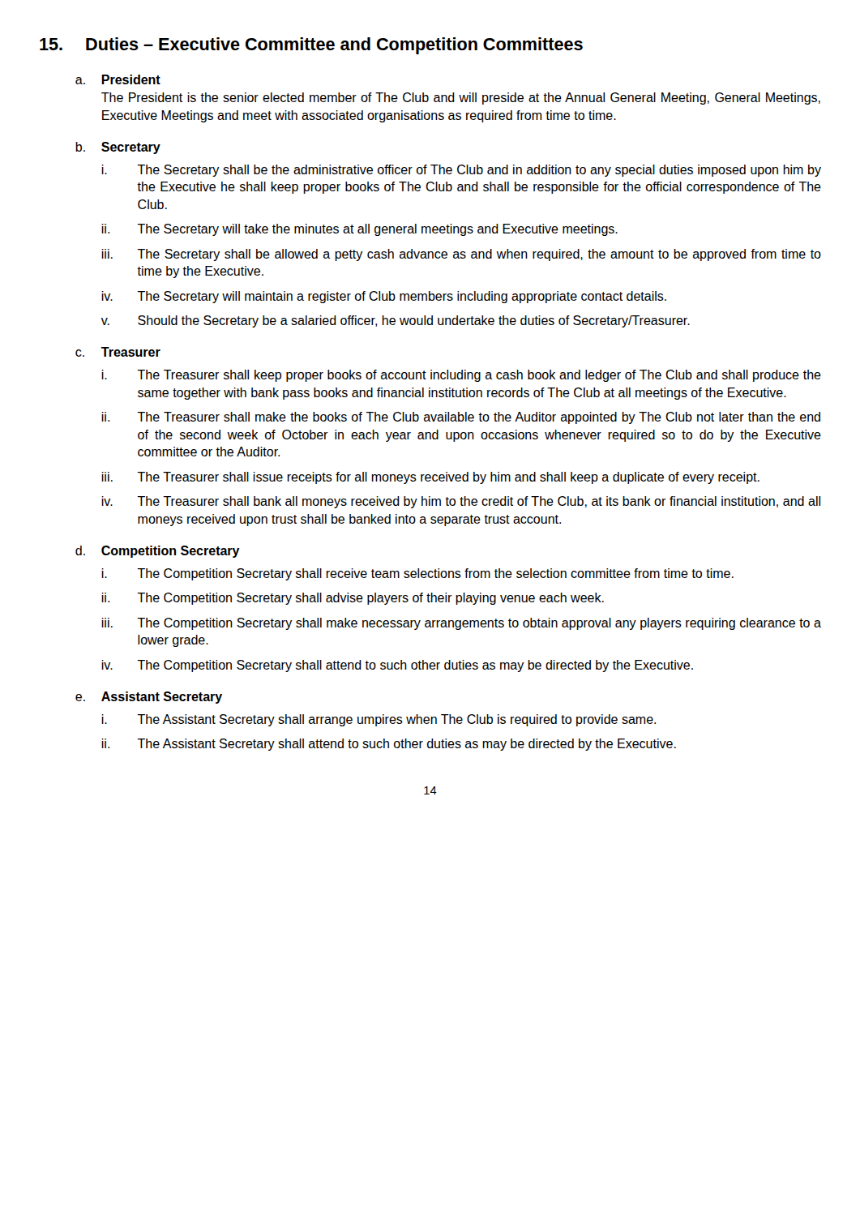15.
Duties – Executive Committee and Competition Committees
a. President
The President is the senior elected member of The Club and will preside at the Annual General Meeting, General Meetings, Executive Meetings and meet with associated organisations as required from time to time.
b. Secretary
i. The Secretary shall be the administrative officer of The Club and in addition to any special duties imposed upon him by the Executive he shall keep proper books of The Club and shall be responsible for the official correspondence of The Club.
ii. The Secretary will take the minutes at all general meetings and Executive meetings.
iii. The Secretary shall be allowed a petty cash advance as and when required, the amount to be approved from time to time by the Executive.
iv. The Secretary will maintain a register of Club members including appropriate contact details.
v. Should the Secretary be a salaried officer, he would undertake the duties of Secretary/Treasurer.
c. Treasurer
i. The Treasurer shall keep proper books of account including a cash book and ledger of The Club and shall produce the same together with bank pass books and financial institution records of The Club at all meetings of the Executive.
ii. The Treasurer shall make the books of The Club available to the Auditor appointed by The Club not later than the end of the second week of October in each year and upon occasions whenever required so to do by the Executive committee or the Auditor.
iii. The Treasurer shall issue receipts for all moneys received by him and shall keep a duplicate of every receipt.
iv. The Treasurer shall bank all moneys received by him to the credit of The Club, at its bank or financial institution, and all moneys received upon trust shall be banked into a separate trust account.
d. Competition Secretary
i. The Competition Secretary shall receive team selections from the selection committee from time to time.
ii. The Competition Secretary shall advise players of their playing venue each week.
iii. The Competition Secretary shall make necessary arrangements to obtain approval any players requiring clearance to a lower grade.
iv. The Competition Secretary shall attend to such other duties as may be directed by the Executive.
e. Assistant Secretary
i. The Assistant Secretary shall arrange umpires when The Club is required to provide same.
ii. The Assistant Secretary shall attend to such other duties as may be directed by the Executive.
14